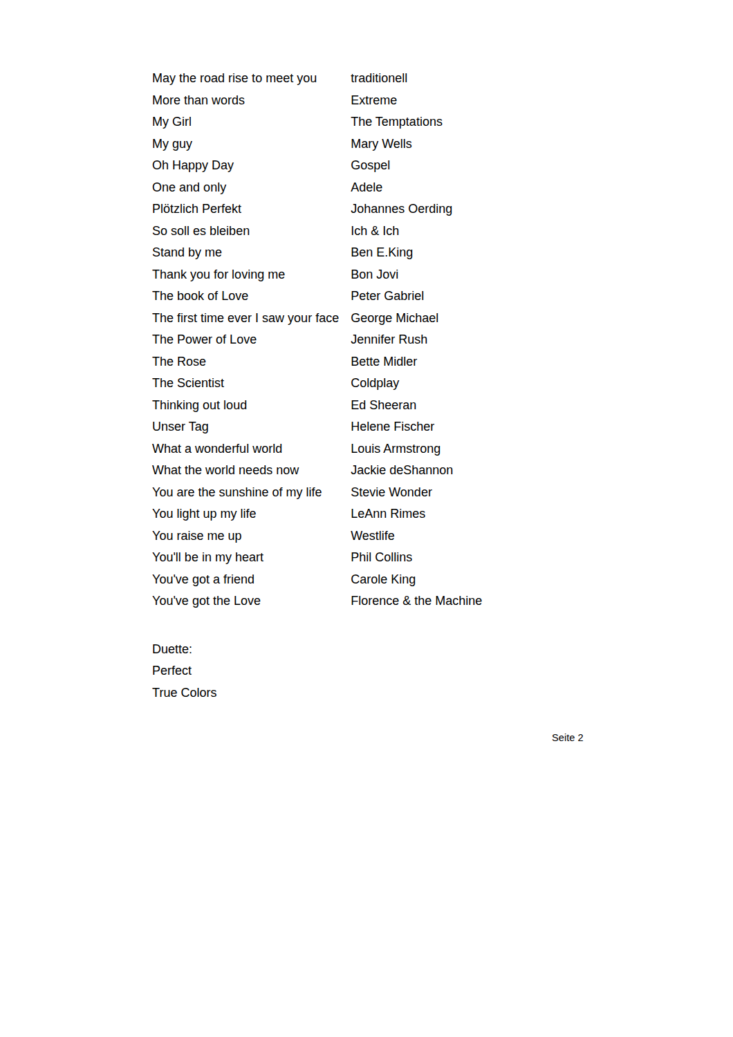| May the road rise to meet you | traditionell |
| More than words | Extreme |
| My Girl | The Temptations |
| My guy | Mary Wells |
| Oh Happy Day | Gospel |
| One and only | Adele |
| Plötzlich Perfekt | Johannes Oerding |
| So soll es bleiben | Ich & Ich |
| Stand by me | Ben E.King |
| Thank you for loving me | Bon Jovi |
| The book of Love | Peter Gabriel |
| The first time ever I saw your face | George Michael |
| The Power of Love | Jennifer Rush |
| The Rose | Bette Midler |
| The Scientist | Coldplay |
| Thinking out loud | Ed Sheeran |
| Unser Tag | Helene Fischer |
| What a wonderful world | Louis Armstrong |
| What the world needs now | Jackie deShannon |
| You are the sunshine of my life | Stevie Wonder |
| You light up my life | LeAnn Rimes |
| You raise me up | Westlife |
| You'll be in my heart | Phil Collins |
| You've got a friend | Carole King |
| You've got the Love | Florence & the Machine |
Duette:
Perfect
True Colors
Seite 2